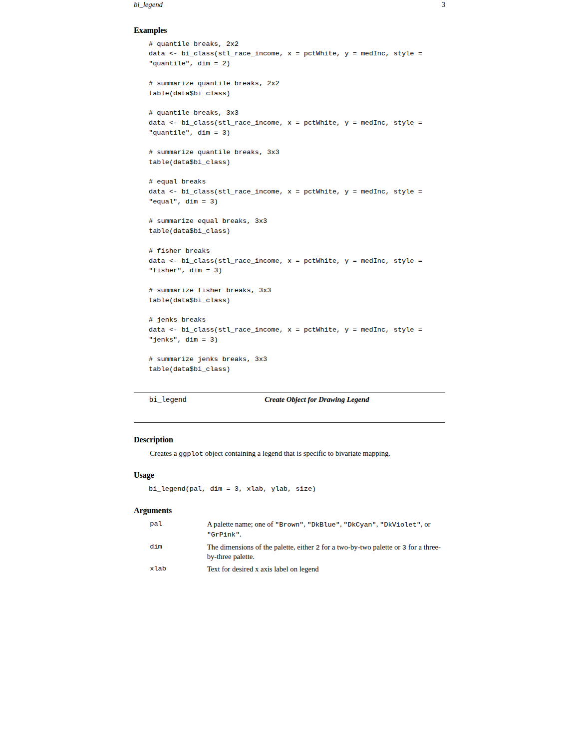bi_legend 3
Examples
# quantile breaks, 2x2
data <- bi_class(stl_race_income, x = pctWhite, y = medInc, style = "quantile", dim = 2)

# summarize quantile breaks, 2x2
table(data$bi_class)

# quantile breaks, 3x3
data <- bi_class(stl_race_income, x = pctWhite, y = medInc, style = "quantile", dim = 3)

# summarize quantile breaks, 3x3
table(data$bi_class)

# equal breaks
data <- bi_class(stl_race_income, x = pctWhite, y = medInc, style = "equal", dim = 3)

# summarize equal breaks, 3x3
table(data$bi_class)

# fisher breaks
data <- bi_class(stl_race_income, x = pctWhite, y = medInc, style = "fisher", dim = 3)

# summarize fisher breaks, 3x3
table(data$bi_class)

# jenks breaks
data <- bi_class(stl_race_income, x = pctWhite, y = medInc, style = "jenks", dim = 3)

# summarize jenks breaks, 3x3
table(data$bi_class)
bi_legend Create Object for Drawing Legend
Description
Creates a ggplot object containing a legend that is specific to bivariate mapping.
Usage
bi_legend(pal, dim = 3, xlab, ylab, size)
Arguments
pal
A palette name; one of "Brown", "DkBlue", "DkCyan", "DkViolet", or "GrPink".
dim
The dimensions of the palette, either 2 for a two-by-two palette or 3 for a three-by-three palette.
xlab
Text for desired x axis label on legend